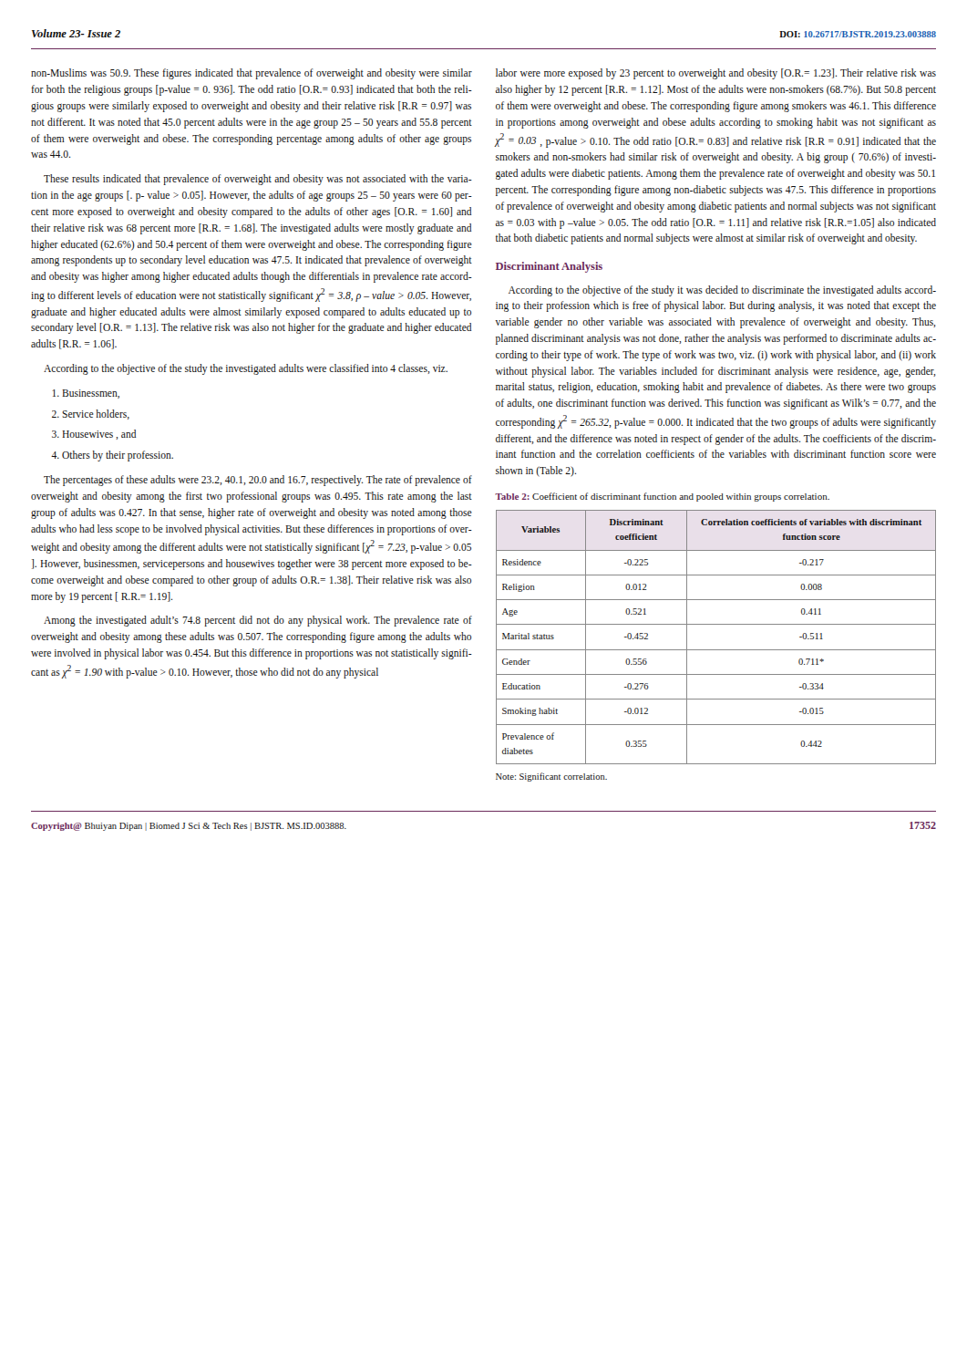Volume 23- Issue 2
DOI: 10.26717/BJSTR.2019.23.003888
non-Muslims was 50.9. These figures indicated that prevalence of overweight and obesity were similar for both the religious groups [p-value = 0. 936]. The odd ratio [O.R.= 0.93] indicated that both the religious groups were similarly exposed to overweight and obesity and their relative risk [R.R = 0.97] was not different. It was noted that 45.0 percent adults were in the age group 25 – 50 years and 55.8 percent of them were overweight and obese. The corresponding percentage among adults of other age groups was 44.0.
These results indicated that prevalence of overweight and obesity was not associated with the variation in the age groups [. p- value > 0.05]. However, the adults of age groups 25 – 50 years were 60 percent more exposed to overweight and obesity compared to the adults of other ages [O.R. = 1.60] and their relative risk was 68 percent more [R.R. = 1.68]. The investigated adults were mostly graduate and higher educated (62.6%) and 50.4 percent of them were overweight and obese. The corresponding figure among respondents up to secondary level education was 47.5. It indicated that prevalence of overweight and obesity was higher among higher educated adults though the differentials in prevalence rate according to different levels of education were not statistically significant χ2 = 3.8, ρ – value > 0.05. However, graduate and higher educated adults were almost similarly exposed compared to adults educated up to secondary level [O.R. = 1.13]. The relative risk was also not higher for the graduate and higher educated adults [R.R. = 1.06].
According to the objective of the study the investigated adults were classified into 4 classes, viz.
Businessmen,
Service holders,
Housewives , and
Others by their profession.
The percentages of these adults were 23.2, 40.1, 20.0 and 16.7, respectively. The rate of prevalence of overweight and obesity among the first two professional groups was 0.495. This rate among the last group of adults was 0.427. In that sense, higher rate of overweight and obesity was noted among those adults who had less scope to be involved physical activities. But these differences in proportions of overweight and obesity among the different adults were not statistically significant [χ2 = 7.23, p-value > 0.05 ]. However, businessmen, servicepersons and housewives together were 38 percent more exposed to become overweight and obese compared to other group of adults O.R.= 1.38]. Their relative risk was also more by 19 percent [ R.R.= 1.19].
Among the investigated adult’s 74.8 percent did not do any physical work. The prevalence rate of overweight and obesity among these adults was 0.507. The corresponding figure among the adults who were involved in physical labor was 0.454. But this difference in proportions was not statistically significant as χ2 = 1.90 with p-value > 0.10. However, those who did not do any physical
labor were more exposed by 23 percent to overweight and obesity [O.R.= 1.23]. Their relative risk was also higher by 12 percent [R.R. = 1.12]. Most of the adults were non-smokers (68.7%). But 50.8 percent of them were overweight and obese. The corresponding figure among smokers was 46.1. This difference in proportions among overweight and obese adults according to smoking habit was not significant as χ2 = 0.03 , p-value > 0.10. The odd ratio [O.R.= 0.83] and relative risk [R.R = 0.91] indicated that the smokers and non-smokers had similar risk of overweight and obesity. A big group ( 70.6%) of investigated adults were diabetic patients. Among them the prevalence rate of overweight and obesity was 50.1 percent. The corresponding figure among non-diabetic subjects was 47.5. This difference in proportions of prevalence of overweight and obesity among diabetic patients and normal subjects was not significant as = 0.03 with p –value > 0.05. The odd ratio [O.R. = 1.11] and relative risk [R.R.=1.05] also indicated that both diabetic patients and normal subjects were almost at similar risk of overweight and obesity.
Discriminant Analysis
According to the objective of the study it was decided to discriminate the investigated adults according to their profession which is free of physical labor. But during analysis, it was noted that except the variable gender no other variable was associated with prevalence of overweight and obesity. Thus, planned discriminant analysis was not done, rather the analysis was performed to discriminate adults according to their type of work. The type of work was two, viz. (i) work with physical labor, and (ii) work without physical labor. The variables included for discriminant analysis were residence, age, gender, marital status, religion, education, smoking habit and prevalence of diabetes. As there were two groups of adults, one discriminant function was derived. This function was significant as Wilk’s = 0.77, and the corresponding χ2 = 265.32, p-value = 0.000. It indicated that the two groups of adults were significantly different, and the difference was noted in respect of gender of the adults. The coefficients of the discriminant function and the correlation coefficients of the variables with discriminant function score were shown in (Table 2).
Table 2: Coefficient of discriminant function and pooled within groups correlation.
| Variables | Discriminant coefficient | Correlation coefficients of variables with discriminant function score |
| --- | --- | --- |
| Residence | -0.225 | -0.217 |
| Religion | 0.012 | 0.008 |
| Age | 0.521 | 0.411 |
| Marital status | -0.452 | -0.511 |
| Gender | 0.556 | 0.711* |
| Education | -0.276 | -0.334 |
| Smoking habit | -0.012 | -0.015 |
| Prevalence of diabetes | 0.355 | 0.442 |
Note: Significant correlation.
Copyright@ Bhuiyan Dipan | Biomed J Sci & Tech Res | BJSTR. MS.ID.003888.
17352